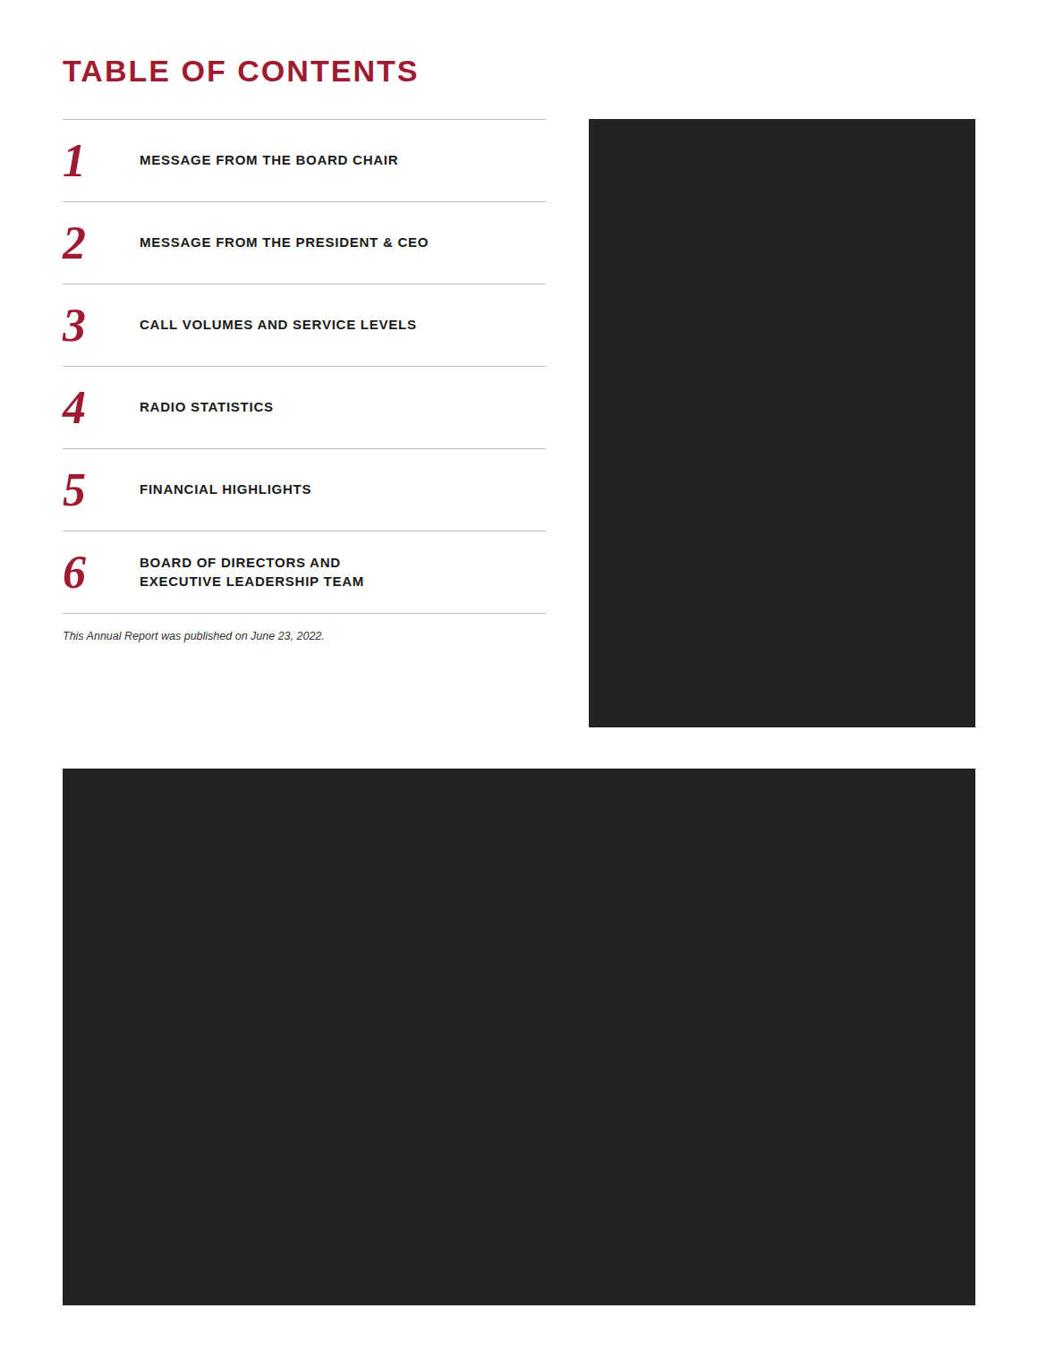Table of Contents
1 Message from the Board Chair
2 Message from the President & CEO
3 Call Volumes and Service Levels
4 Radio Statistics
5 Financial Highlights
6 Board of Directors and
Executive Leadership Team
This Annual Report was published on June 23, 2022.